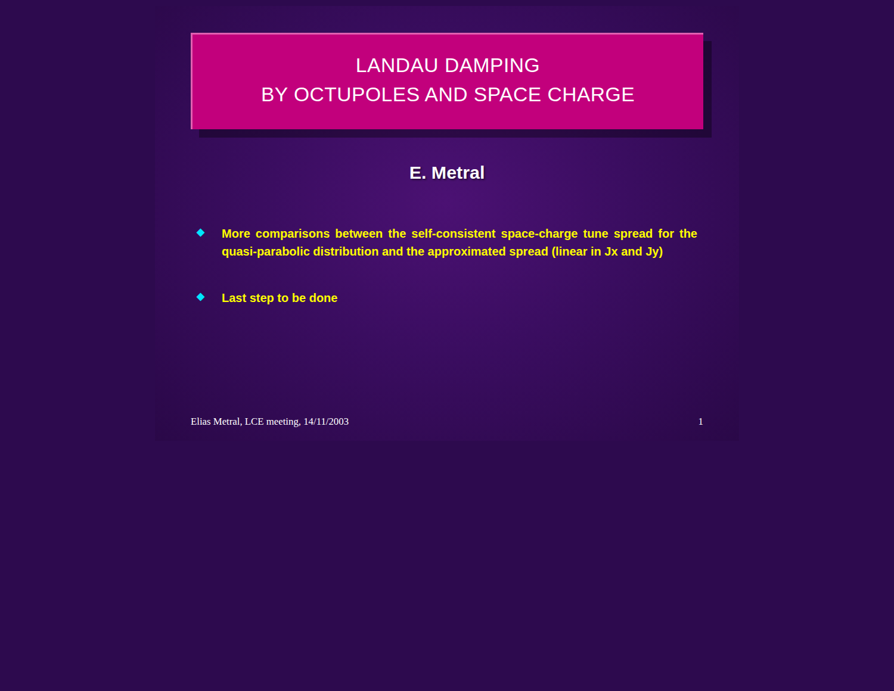LANDAU DAMPING
BY OCTUPOLES AND SPACE CHARGE
E. Metral
More comparisons between the self-consistent space-charge tune spread for the quasi-parabolic distribution and the approximated spread (linear in Jx and Jy)
Last step to be done
Elias Metral, LCE meeting, 14/11/2003 1